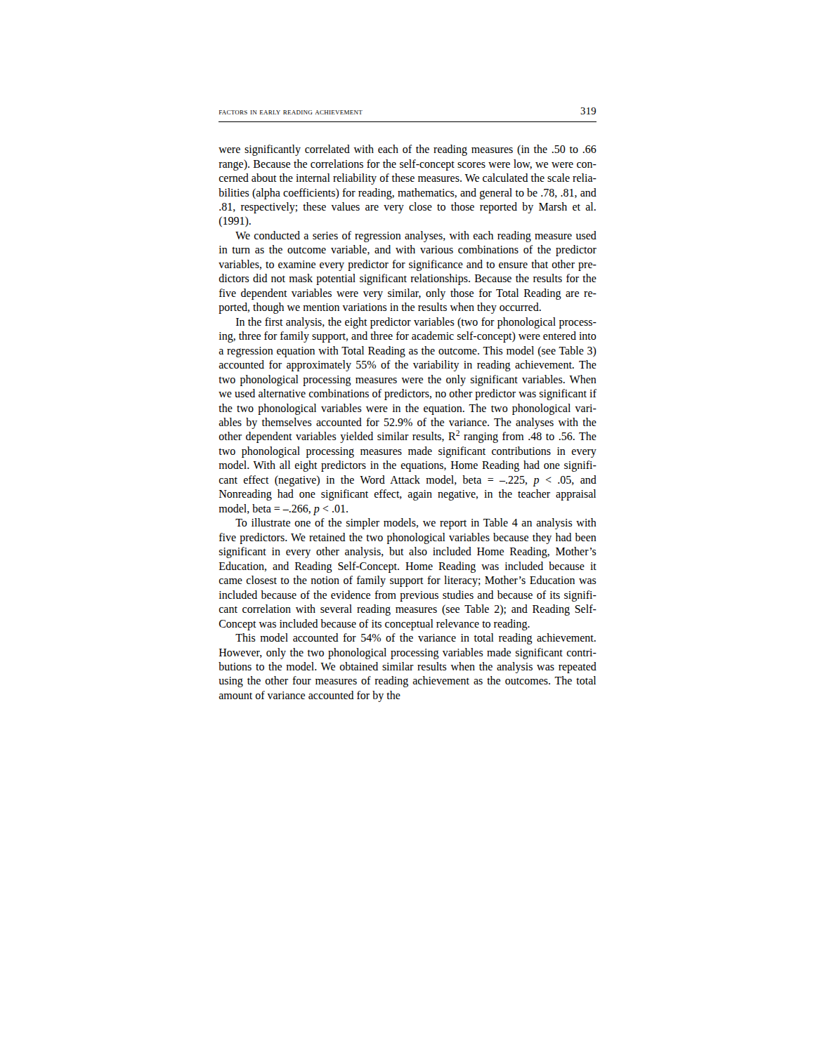Factors in Early Reading Achievement 319
were significantly correlated with each of the reading measures (in the .50 to .66 range). Because the correlations for the self-concept scores were low, we were concerned about the internal reliability of these measures. We calculated the scale reliabilities (alpha coefficients) for reading, mathematics, and general to be .78, .81, and .81, respectively; these values are very close to those reported by Marsh et al. (1991).
We conducted a series of regression analyses, with each reading measure used in turn as the outcome variable, and with various combinations of the predictor variables, to examine every predictor for significance and to ensure that other predictors did not mask potential significant relationships. Because the results for the five dependent variables were very similar, only those for Total Reading are reported, though we mention variations in the results when they occurred.
In the first analysis, the eight predictor variables (two for phonological processing, three for family support, and three for academic self-concept) were entered into a regression equation with Total Reading as the outcome. This model (see Table 3) accounted for approximately 55% of the variability in reading achievement. The two phonological processing measures were the only significant variables. When we used alternative combinations of predictors, no other predictor was significant if the two phonological variables were in the equation. The two phonological variables by themselves accounted for 52.9% of the variance. The analyses with the other dependent variables yielded similar results, R2 ranging from .48 to .56. The two phonological processing measures made significant contributions in every model. With all eight predictors in the equations, Home Reading had one significant effect (negative) in the Word Attack model, beta = –.225, p < .05, and Nonreading had one significant effect, again negative, in the teacher appraisal model, beta = –.266, p < .01.
To illustrate one of the simpler models, we report in Table 4 an analysis with five predictors. We retained the two phonological variables because they had been significant in every other analysis, but also included Home Reading, Mother’s Education, and Reading Self-Concept. Home Reading was included because it came closest to the notion of family support for literacy; Mother’s Education was included because of the evidence from previous studies and because of its significant correlation with several reading measures (see Table 2); and Reading Self-Concept was included because of its conceptual relevance to reading.
This model accounted for 54% of the variance in total reading achievement. However, only the two phonological processing variables made significant contributions to the model. We obtained similar results when the analysis was repeated using the other four measures of reading achievement as the outcomes. The total amount of variance accounted for by the